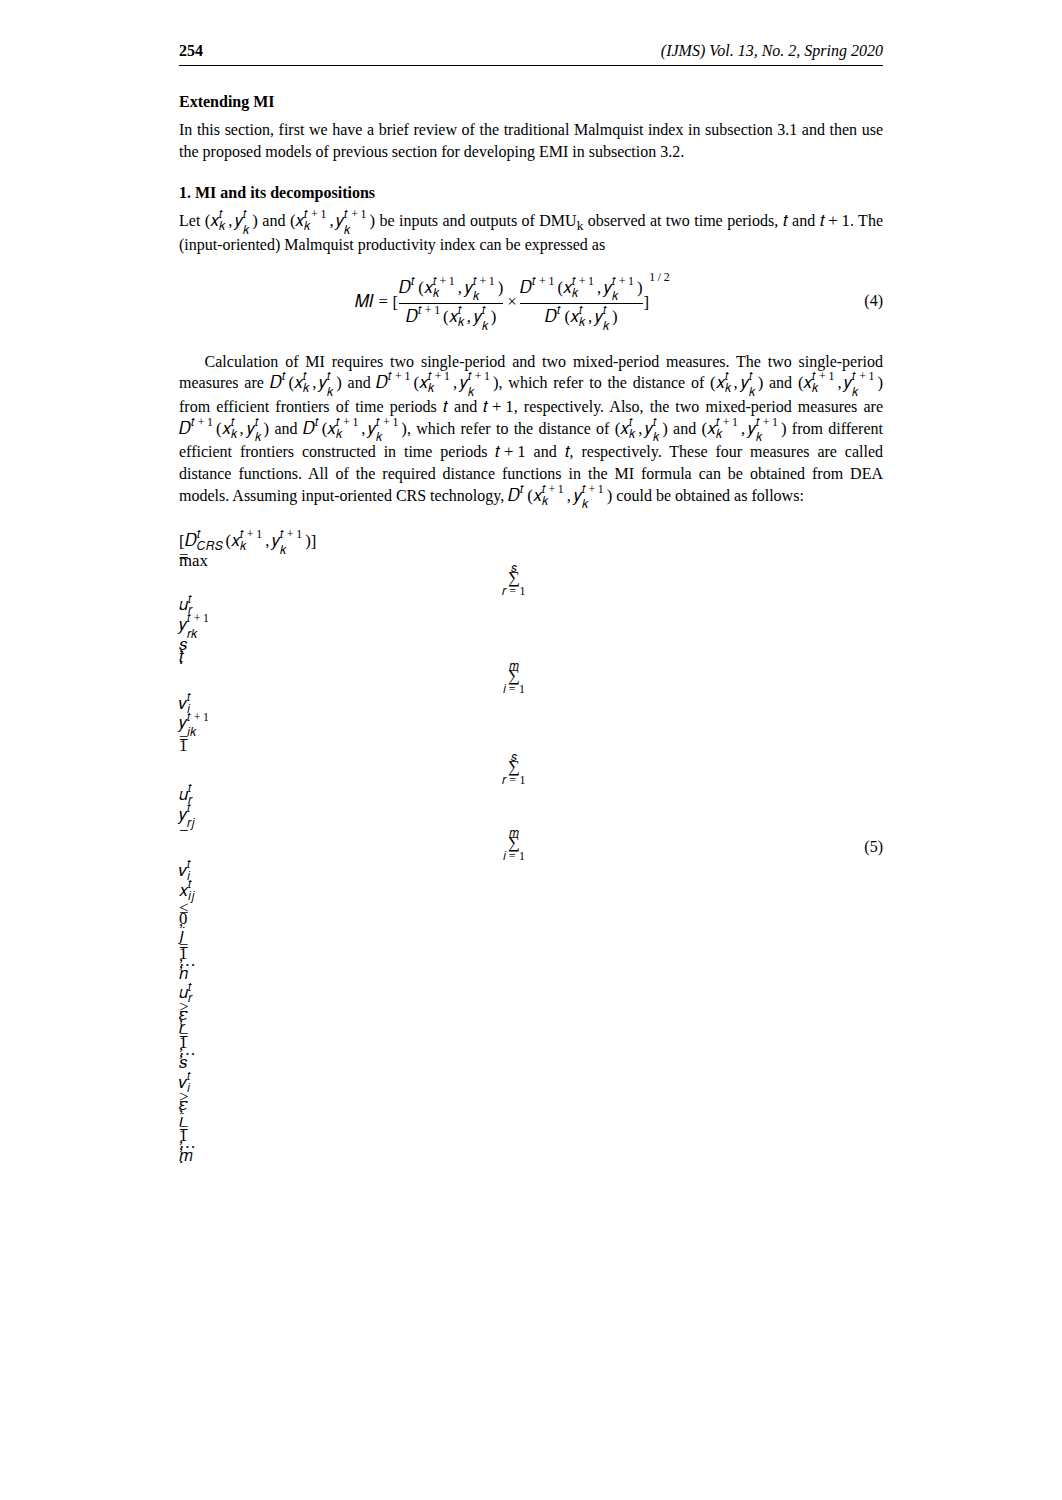254 (IJMS) Vol. 13, No. 2, Spring 2020
Extending MI
In this section, first we have a brief review of the traditional Malmquist index in subsection 3.1 and then use the proposed models of previous section for developing EMI in subsection 3.2.
1. MI and its decompositions
Let (xkt,ykt) and (xkt+1,ykt+1) be inputs and outputs of DMUk observed at two time periods, t and t+1. The (input-oriented) Malmquist productivity index can be expressed as
MI= [ Dt(xkt+1,ykt+1) Dt+1(xkt,ykt) × Dt+1(xkt+1,ykt+1) Dt(xkt,ykt) ] 1/2
(4)
Calculation of MI requires two single-period and two mixed-period measures. The two single-period measures are Dt(xkt,ykt) and Dt+1(xkt+1,ykt+1), which refer to the distance of (xkt,ykt) and (xkt+1,ykt+1) from efficient frontiers of time periods t and t+1, respectively. Also, the two mixed-period measures are Dt+1(xkt,ykt) and Dt(xkt+1,ykt+1), which refer to the distance of (xkt,ykt) and (xkt+1,ykt+1) from different efficient frontiers constructed in time periods t+1 and t, respectively. These four measures are called distance functions. All of the required distance functions in the MI formula can be obtained from DEA models. Assuming input-oriented CRS technology, Dt(xkt+1,ykt+1) could be obtained as follows:
[ DCRSt (xkt+1,ykt+1) ] = max ∑r=1s urt yrkt+1 s.t. ∑i=1m vit yikt+1 =1 ∑r=1s urt yrjt − ∑i=1m vit xijt ≤0, j=1,…,n urt ≥ε, r=1,…,s vit ≥ε, i=1,…,m.
(5)